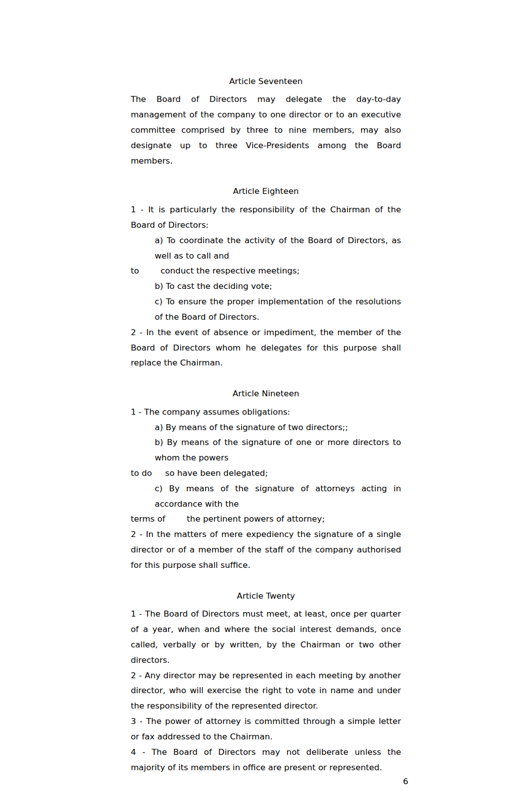Article Seventeen
The Board of Directors may delegate the day-to-day management of the company to one director or to an executive committee comprised by three to nine members, may also designate up to three Vice-Presidents among the Board members.
Article Eighteen
1 - It is particularly the responsibility of the Chairman of the Board of Directors:
a) To coordinate the activity of the Board of Directors, as well as to call and
to conduct the respective meetings;
b) To cast the deciding vote;
c) To ensure the proper implementation of the resolutions of the Board of Directors.
2 - In the event of absence or impediment, the member of the Board of Directors whom he delegates for this purpose shall replace the Chairman.
Article Nineteen
1 - The company assumes obligations:
a) By means of the signature of two directors;;
b) By means of the signature of one or more directors to whom the powers
to do so have been delegated;
c) By means of the signature of attorneys acting in accordance with the
terms of the pertinent powers of attorney;
2 - In the matters of mere expediency the signature of a single director or of a member of the staff of the company authorised for this purpose shall suffice.
Article Twenty
1 - The Board of Directors must meet, at least, once per quarter of a year, when and where the social interest demands, once called, verbally or by written, by the Chairman or two other directors.
2 - Any director may be represented in each meeting by another director, who will exercise the right to vote in name and under the responsibility of the represented director.
3 - The power of attorney is committed through a simple letter or fax addressed to the Chairman.
4 - The Board of Directors may not deliberate unless the majority of its members in office are present or represented.
6